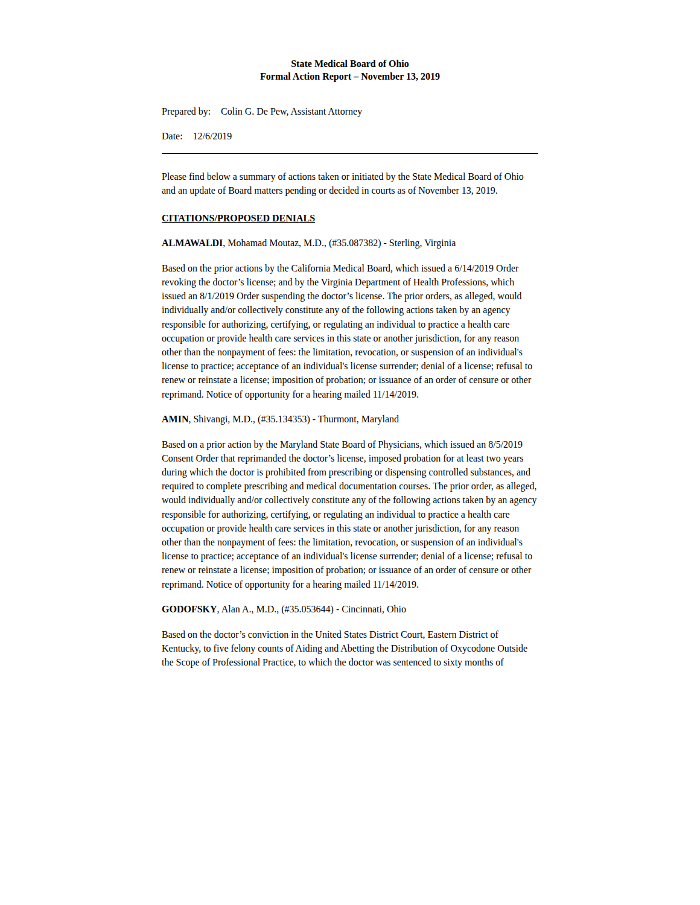State Medical Board of Ohio
Formal Action Report – November 13, 2019
Prepared by: Colin G. De Pew, Assistant Attorney
Date: 12/6/2019
Please find below a summary of actions taken or initiated by the State Medical Board of Ohio and an update of Board matters pending or decided in courts as of November 13, 2019.
CITATIONS/PROPOSED DENIALS
ALMAWALDI, Mohamad Moutaz, M.D., (#35.087382) - Sterling, Virginia
Based on the prior actions by the California Medical Board, which issued a 6/14/2019 Order revoking the doctor’s license; and by the Virginia Department of Health Professions, which issued an 8/1/2019 Order suspending the doctor’s license. The prior orders, as alleged, would individually and/or collectively constitute any of the following actions taken by an agency responsible for authorizing, certifying, or regulating an individual to practice a health care occupation or provide health care services in this state or another jurisdiction, for any reason other than the nonpayment of fees: the limitation, revocation, or suspension of an individual's license to practice; acceptance of an individual's license surrender; denial of a license; refusal to renew or reinstate a license; imposition of probation; or issuance of an order of censure or other reprimand. Notice of opportunity for a hearing mailed 11/14/2019.
AMIN, Shivangi, M.D., (#35.134353) - Thurmont, Maryland
Based on a prior action by the Maryland State Board of Physicians, which issued an 8/5/2019 Consent Order that reprimanded the doctor’s license, imposed probation for at least two years during which the doctor is prohibited from prescribing or dispensing controlled substances, and required to complete prescribing and medical documentation courses. The prior order, as alleged, would individually and/or collectively constitute any of the following actions taken by an agency responsible for authorizing, certifying, or regulating an individual to practice a health care occupation or provide health care services in this state or another jurisdiction, for any reason other than the nonpayment of fees: the limitation, revocation, or suspension of an individual's license to practice; acceptance of an individual's license surrender; denial of a license; refusal to renew or reinstate a license; imposition of probation; or issuance of an order of censure or other reprimand. Notice of opportunity for a hearing mailed 11/14/2019.
GODOFSKY, Alan A., M.D., (#35.053644) - Cincinnati, Ohio
Based on the doctor’s conviction in the United States District Court, Eastern District of Kentucky, to five felony counts of Aiding and Abetting the Distribution of Oxycodone Outside the Scope of Professional Practice, to which the doctor was sentenced to sixty months of